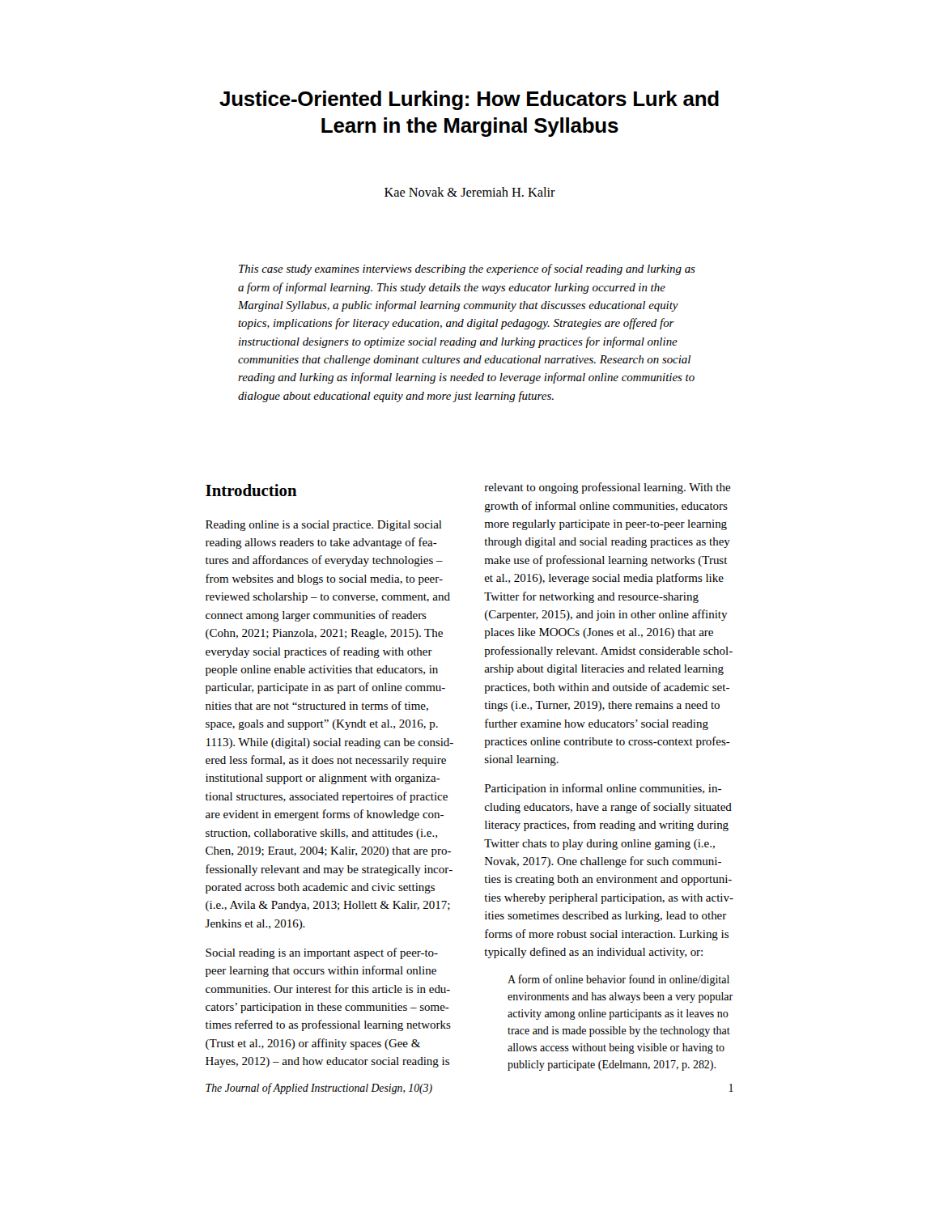Justice-Oriented Lurking: How Educators Lurk and Learn in the Marginal Syllabus
Kae Novak & Jeremiah H. Kalir
This case study examines interviews describing the experience of social reading and lurking as a form of informal learning. This study details the ways educator lurking occurred in the Marginal Syllabus, a public informal learning community that discusses educational equity topics, implications for literacy education, and digital pedagogy. Strategies are offered for instructional designers to optimize social reading and lurking practices for informal online communities that challenge dominant cultures and educational narratives. Research on social reading and lurking as informal learning is needed to leverage informal online communities to dialogue about educational equity and more just learning futures.
Introduction
Reading online is a social practice. Digital social reading allows readers to take advantage of features and affordances of everyday technologies – from websites and blogs to social media, to peer-reviewed scholarship – to converse, comment, and connect among larger communities of readers (Cohn, 2021; Pianzola, 2021; Reagle, 2015). The everyday social practices of reading with other people online enable activities that educators, in particular, participate in as part of online communities that are not “structured in terms of time, space, goals and support” (Kyndt et al., 2016, p. 1113). While (digital) social reading can be considered less formal, as it does not necessarily require institutional support or alignment with organizational structures, associated repertoires of practice are evident in emergent forms of knowledge construction, collaborative skills, and attitudes (i.e., Chen, 2019; Eraut, 2004; Kalir, 2020) that are professionally relevant and may be strategically incorporated across both academic and civic settings (i.e., Avila & Pandya, 2013; Hollett & Kalir, 2017; Jenkins et al., 2016).
Social reading is an important aspect of peer-to-peer learning that occurs within informal online communities. Our interest for this article is in educators’ participation in these communities – sometimes referred to as professional learning networks (Trust et al., 2016) or affinity spaces (Gee & Hayes, 2012) – and how educator social reading is relevant to ongoing professional learning. With the growth of informal online communities, educators more regularly participate in peer-to-peer learning through digital and social reading practices as they make use of professional learning networks (Trust et al., 2016), leverage social media platforms like Twitter for networking and resource-sharing (Carpenter, 2015), and join in other online affinity places like MOOCs (Jones et al., 2016) that are professionally relevant. Amidst considerable scholarship about digital literacies and related learning practices, both within and outside of academic settings (i.e., Turner, 2019), there remains a need to further examine how educators’ social reading practices online contribute to cross-context professional learning.
Participation in informal online communities, including educators, have a range of socially situated literacy practices, from reading and writing during Twitter chats to play during online gaming (i.e., Novak, 2017). One challenge for such communities is creating both an environment and opportunities whereby peripheral participation, as with activities sometimes described as lurking, lead to other forms of more robust social interaction. Lurking is typically defined as an individual activity, or:
A form of online behavior found in online/digital environments and has always been a very popular activity among online participants as it leaves no trace and is made possible by the technology that allows access without being visible or having to publicly participate (Edelmann, 2017, p. 282).
The Journal of Applied Instructional Design, 10(3) 1